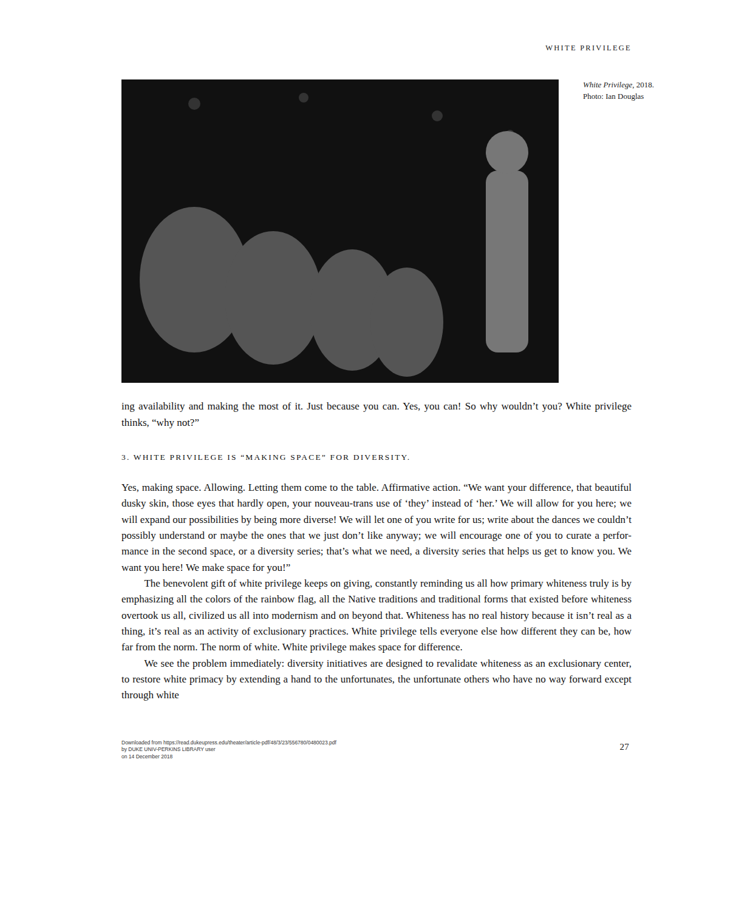White Privilege
White Privilege, 2018.
Photo: Ian Douglas
ing availability and making the most of it. Just because you can. Yes, you can! So why wouldn’t you? White privilege thinks, “why not?”
3. White privilege is “making space” for diversity.
Yes, making space. Allowing. Letting them come to the table. Affirmative action. “We want your difference, that beautiful dusky skin, those eyes that hardly open, your nouveau-trans use of ‘they’ instead of ‘her.’ We will allow for you here; we will expand our possibilities by being more diverse! We will let one of you write for us; write about the dances we couldn’t possibly understand or maybe the ones that we just don’t like anyway; we will encourage one of you to curate a performance in the second space, or a diversity series; that’s what we need, a diversity series that helps us get to know you. We want you here! We make space for you!”
The benevolent gift of white privilege keeps on giving, constantly reminding us all how primary whiteness truly is by emphasizing all the colors of the rainbow flag, all the Native traditions and traditional forms that existed before whiteness overtook us all, civilized us all into modernism and on beyond that. Whiteness has no real history because it isn’t real as a thing, it’s real as an activity of exclusionary practices. White privilege tells everyone else how different they can be, how far from the norm. The norm of white. White privilege makes space for difference.
We see the problem immediately: diversity initiatives are designed to revalidate whiteness as an exclusionary center, to restore white primacy by extending a hand to the unfortunates, the unfortunate others who have no way forward except through white
27
Downloaded from https://read.dukeupress.edu/theater/article-pdf/48/3/23/556780/0480023.pdf
by DUKE UNIV-PERKINS LIBRARY user
on 14 December 2018